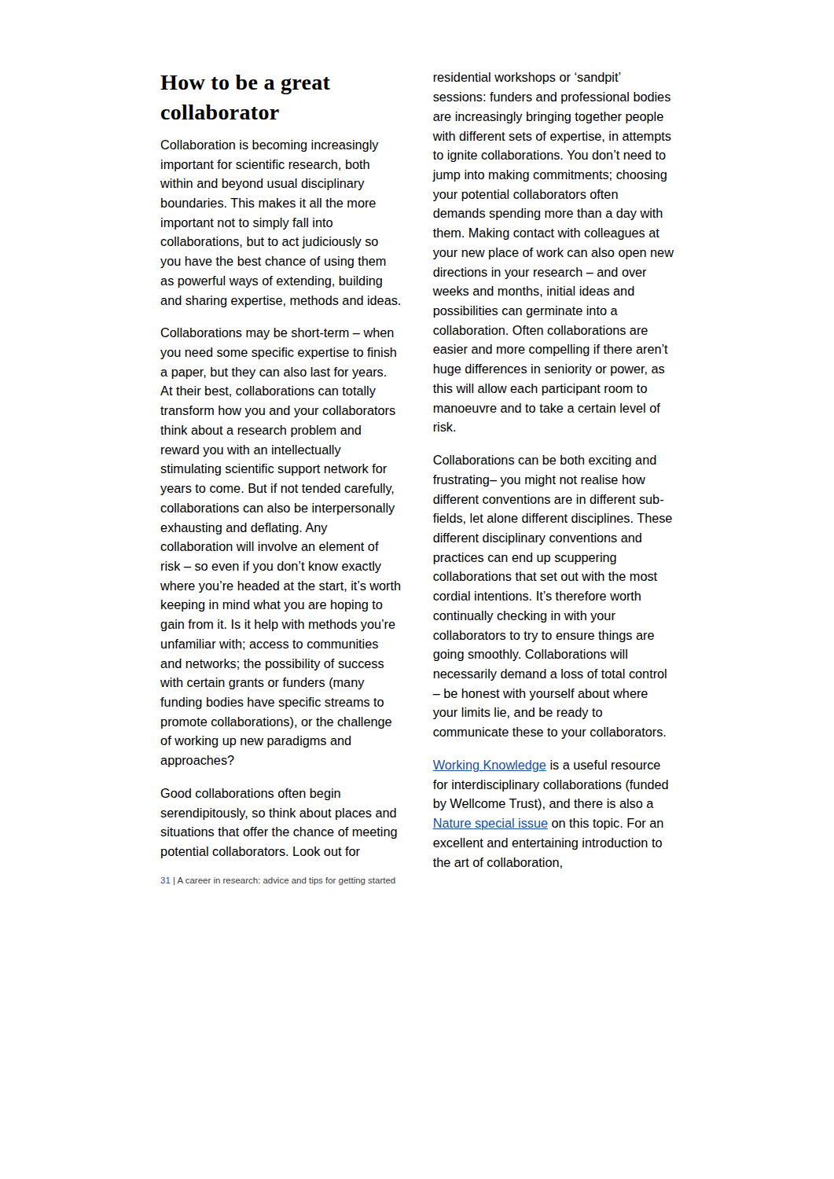How to be a great collaborator
Collaboration is becoming increasingly important for scientific research, both within and beyond usual disciplinary boundaries. This makes it all the more important not to simply fall into collaborations, but to act judiciously so you have the best chance of using them as powerful ways of extending, building and sharing expertise, methods and ideas.
Collaborations may be short-term – when you need some specific expertise to finish a paper, but they can also last for years. At their best, collaborations can totally transform how you and your collaborators think about a research problem and reward you with an intellectually stimulating scientific support network for years to come. But if not tended carefully, collaborations can also be interpersonally exhausting and deflating. Any collaboration will involve an element of risk – so even if you don’t know exactly where you’re headed at the start, it’s worth keeping in mind what you are hoping to gain from it. Is it help with methods you’re unfamiliar with; access to communities and networks; the possibility of success with certain grants or funders (many funding bodies have specific streams to promote collaborations), or the challenge of working up new paradigms and approaches?
Good collaborations often begin serendipitously, so think about places and situations that offer the chance of meeting potential collaborators. Look out for residential workshops or ‘sandpit’ sessions: funders and professional bodies are increasingly bringing together people with different sets of expertise, in attempts to ignite collaborations. You don’t need to jump into making commitments; choosing your potential collaborators often demands spending more than a day with them. Making contact with colleagues at your new place of work can also open new directions in your research – and over weeks and months, initial ideas and possibilities can germinate into a collaboration. Often collaborations are easier and more compelling if there aren’t huge differences in seniority or power, as this will allow each participant room to manoeuvre and to take a certain level of risk.
Collaborations can be both exciting and frustrating– you might not realise how different conventions are in different sub-fields, let alone different disciplines. These different disciplinary conventions and practices can end up scuppering collaborations that set out with the most cordial intentions. It’s therefore worth continually checking in with your collaborators to try to ensure things are going smoothly. Collaborations will necessarily demand a loss of total control – be honest with yourself about where your limits lie, and be ready to communicate these to your collaborators.
Working Knowledge is a useful resource for interdisciplinary collaborations (funded by Wellcome Trust), and there is also a Nature special issue on this topic. For an excellent and entertaining introduction to the art of collaboration,
31 | A career in research: advice and tips for getting started